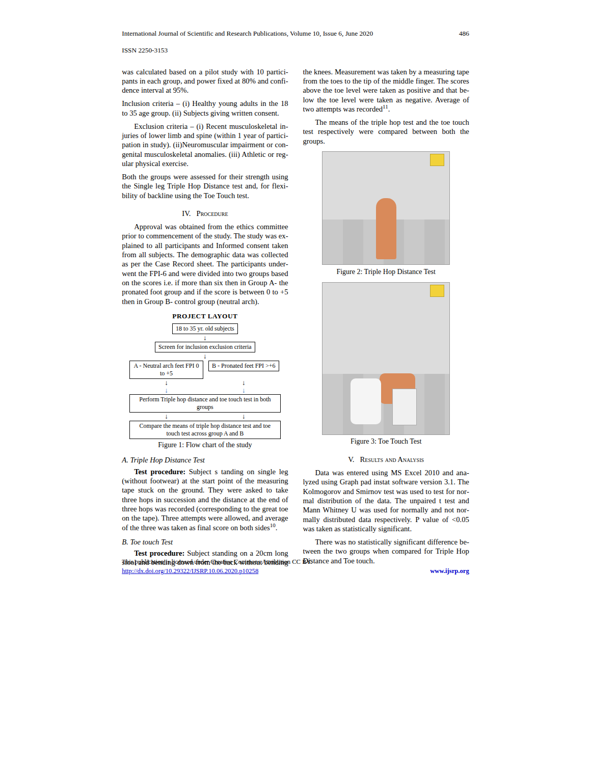International Journal of Scientific and Research Publications, Volume 10, Issue 6, June 2020 486
ISSN 2250-3153
was calculated based on a pilot study with 10 participants in each group, and power fixed at 80% and confidence interval at 95%.
Inclusion criteria – (i) Healthy young adults in the 18 to 35 age group. (ii) Subjects giving written consent.
Exclusion criteria – (i) Recent musculoskeletal injuries of lower limb and spine (within 1 year of participation in study). (ii)Neuromuscular impairment or congenital musculoskeletal anomalies. (iii) Athletic or regular physical exercise.
Both the groups were assessed for their strength using the Single leg Triple Hop Distance test and, for flexibility of backline using the Toe Touch test.
IV. Procedure
Approval was obtained from the ethics committee prior to commencement of the study. The study was explained to all participants and Informed consent taken from all subjects. The demographic data was collected as per the Case Record sheet. The participants underwent the FPI-6 and were divided into two groups based on the scores i.e. if more than six then in Group A- the pronated foot group and if the score is between 0 to +5 then in Group B- control group (neutral arch).
PROJECT LAYOUT
18 to 35 yr. old subjects
↓
Screen for inclusion exclusion criteria
↓
A - Neutral arch feet FPI 0 to +5
B - Pronated feet FPI >+6
↓
↓
↓
↓
Perform Triple hop distance and toe touch test in both groups
↓
↓
Compare the means of triple hop distance test and toe touch test across group A and B
Figure 1: Flow chart of the study
A. Triple Hop Distance Test
Test procedure: Subject s tanding on single leg (without footwear) at the start point of the measuring tape stuck on the ground. They were asked to take three hops in succession and the distance at the end of three hops was recorded (corresponding to the great toe on the tape). Three attempts were allowed, and average of the three was taken as final score on both sides10.
B. Toe touch Test
Test procedure: Subject standing on a 20cm long stool and bending down from the back without bending the knees. Measurement was taken by a measuring tape from the toes to the tip of the middle finger. The scores above the toe level were taken as positive and that below the toe level were taken as negative. Average of two attempts was recorded11.
The means of the triple hop test and the toe touch test respectively were compared between both the groups.
Figure 2: Triple Hop Distance Test
Figure 3: Toe Touch Test
V. Results and Analysis
Data was entered using MS Excel 2010 and analyzed using Graph pad instat software version 3.1. The Kolmogorov and Smirnov test was used to test for normal distribution of the data. The unpaired t test and Mann Whitney U was used for normally and not normally distributed data respectively. P value of <0.05 was taken as statistically significant.
There was no statistically significant difference between the two groups when compared for Triple Hop Distance and Toe touch.
This publication is licensed under Creative Commons Attribution CC BY. http://dx.doi.org/10.29322/IJSRP.10.06.2020.p10258 www.ijsrp.org